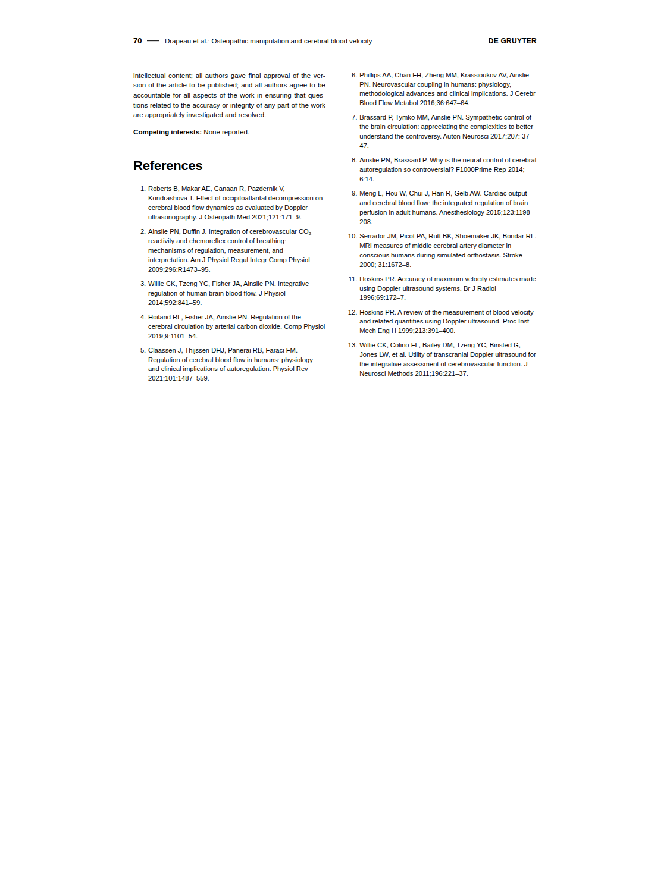70 Drapeau et al.: Osteopathic manipulation and cerebral blood velocity
DE GRUYTER
intellectual content; all authors gave final approval of the version of the article to be published; and all authors agree to be accountable for all aspects of the work in ensuring that questions related to the accuracy or integrity of any part of the work are appropriately investigated and resolved.
Competing interests: None reported.
References
Roberts B, Makar AE, Canaan R, Pazdernik V, Kondrashova T. Effect of occipitoatlantal decompression on cerebral blood flow dynamics as evaluated by Doppler ultrasonography. J Osteopath Med 2021;121:171–9.
Ainslie PN, Duffin J. Integration of cerebrovascular CO2 reactivity and chemoreflex control of breathing: mechanisms of regulation, measurement, and interpretation. Am J Physiol Regul Integr Comp Physiol 2009;296:R1473–95.
Willie CK, Tzeng YC, Fisher JA, Ainslie PN. Integrative regulation of human brain blood flow. J Physiol 2014;592:841–59.
Hoiland RL, Fisher JA, Ainslie PN. Regulation of the cerebral circulation by arterial carbon dioxide. Comp Physiol 2019;9:1101–54.
Claassen J, Thijssen DHJ, Panerai RB, Faraci FM. Regulation of cerebral blood flow in humans: physiology and clinical implications of autoregulation. Physiol Rev 2021;101:1487–559.
Phillips AA, Chan FH, Zheng MM, Krassioukov AV, Ainslie PN. Neurovascular coupling in humans: physiology, methodological advances and clinical implications. J Cerebr Blood Flow Metabol 2016;36:647–64.
Brassard P, Tymko MM, Ainslie PN. Sympathetic control of the brain circulation: appreciating the complexities to better understand the controversy. Auton Neurosci 2017;207: 37–47.
Ainslie PN, Brassard P. Why is the neural control of cerebral autoregulation so controversial? F1000Prime Rep 2014; 6:14.
Meng L, Hou W, Chui J, Han R, Gelb AW. Cardiac output and cerebral blood flow: the integrated regulation of brain perfusion in adult humans. Anesthesiology 2015;123:1198–208.
Serrador JM, Picot PA, Rutt BK, Shoemaker JK, Bondar RL. MRI measures of middle cerebral artery diameter in conscious humans during simulated orthostasis. Stroke 2000; 31:1672–8.
Hoskins PR. Accuracy of maximum velocity estimates made using Doppler ultrasound systems. Br J Radiol 1996;69:172–7.
Hoskins PR. A review of the measurement of blood velocity and related quantities using Doppler ultrasound. Proc Inst Mech Eng H 1999;213:391–400.
Willie CK, Colino FL, Bailey DM, Tzeng YC, Binsted G, Jones LW, et al. Utility of transcranial Doppler ultrasound for the integrative assessment of cerebrovascular function. J Neurosci Methods 2011;196:221–37.